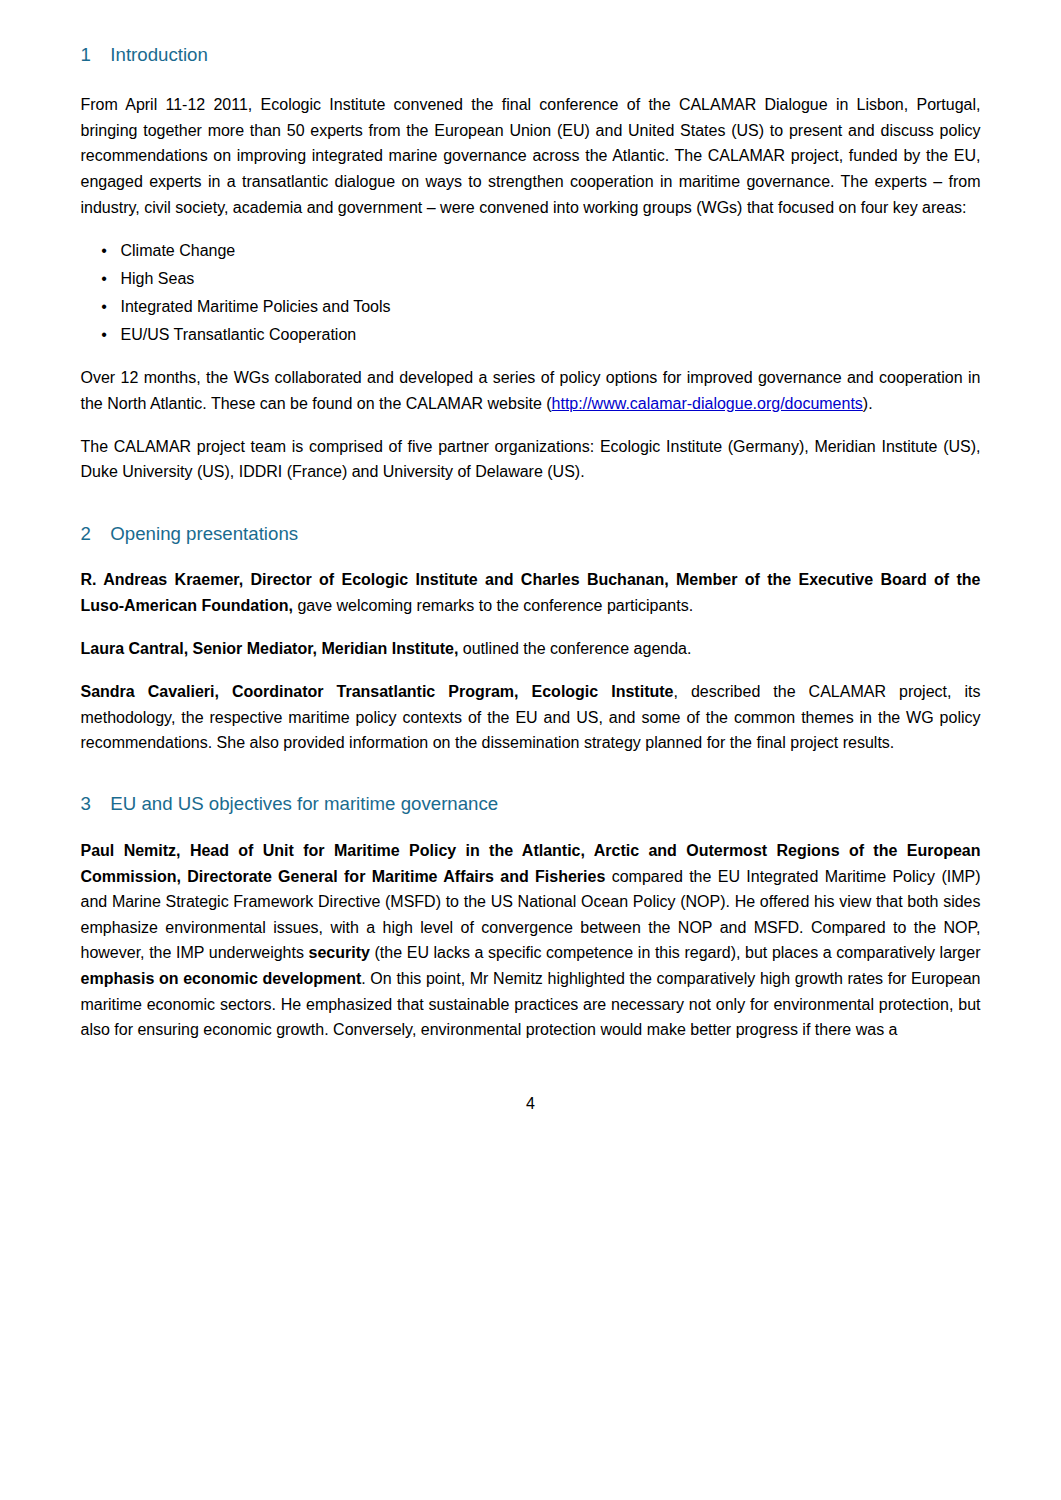1 Introduction
From April 11-12 2011, Ecologic Institute convened the final conference of the CALAMAR Dialogue in Lisbon, Portugal, bringing together more than 50 experts from the European Union (EU) and United States (US) to present and discuss policy recommendations on improving integrated marine governance across the Atlantic. The CALAMAR project, funded by the EU, engaged experts in a transatlantic dialogue on ways to strengthen cooperation in maritime governance. The experts – from industry, civil society, academia and government – were convened into working groups (WGs) that focused on four key areas:
Climate Change
High Seas
Integrated Maritime Policies and Tools
EU/US Transatlantic Cooperation
Over 12 months, the WGs collaborated and developed a series of policy options for improved governance and cooperation in the North Atlantic. These can be found on the CALAMAR website (http://www.calamar-dialogue.org/documents).
The CALAMAR project team is comprised of five partner organizations: Ecologic Institute (Germany), Meridian Institute (US), Duke University (US), IDDRI (France) and University of Delaware (US).
2 Opening presentations
R. Andreas Kraemer, Director of Ecologic Institute and Charles Buchanan, Member of the Executive Board of the Luso-American Foundation, gave welcoming remarks to the conference participants.
Laura Cantral, Senior Mediator, Meridian Institute, outlined the conference agenda.
Sandra Cavalieri, Coordinator Transatlantic Program, Ecologic Institute, described the CALAMAR project, its methodology, the respective maritime policy contexts of the EU and US, and some of the common themes in the WG policy recommendations. She also provided information on the dissemination strategy planned for the final project results.
3 EU and US objectives for maritime governance
Paul Nemitz, Head of Unit for Maritime Policy in the Atlantic, Arctic and Outermost Regions of the European Commission, Directorate General for Maritime Affairs and Fisheries compared the EU Integrated Maritime Policy (IMP) and Marine Strategic Framework Directive (MSFD) to the US National Ocean Policy (NOP). He offered his view that both sides emphasize environmental issues, with a high level of convergence between the NOP and MSFD. Compared to the NOP, however, the IMP underweights security (the EU lacks a specific competence in this regard), but places a comparatively larger emphasis on economic development. On this point, Mr Nemitz highlighted the comparatively high growth rates for European maritime economic sectors. He emphasized that sustainable practices are necessary not only for environmental protection, but also for ensuring economic growth. Conversely, environmental protection would make better progress if there was a
4